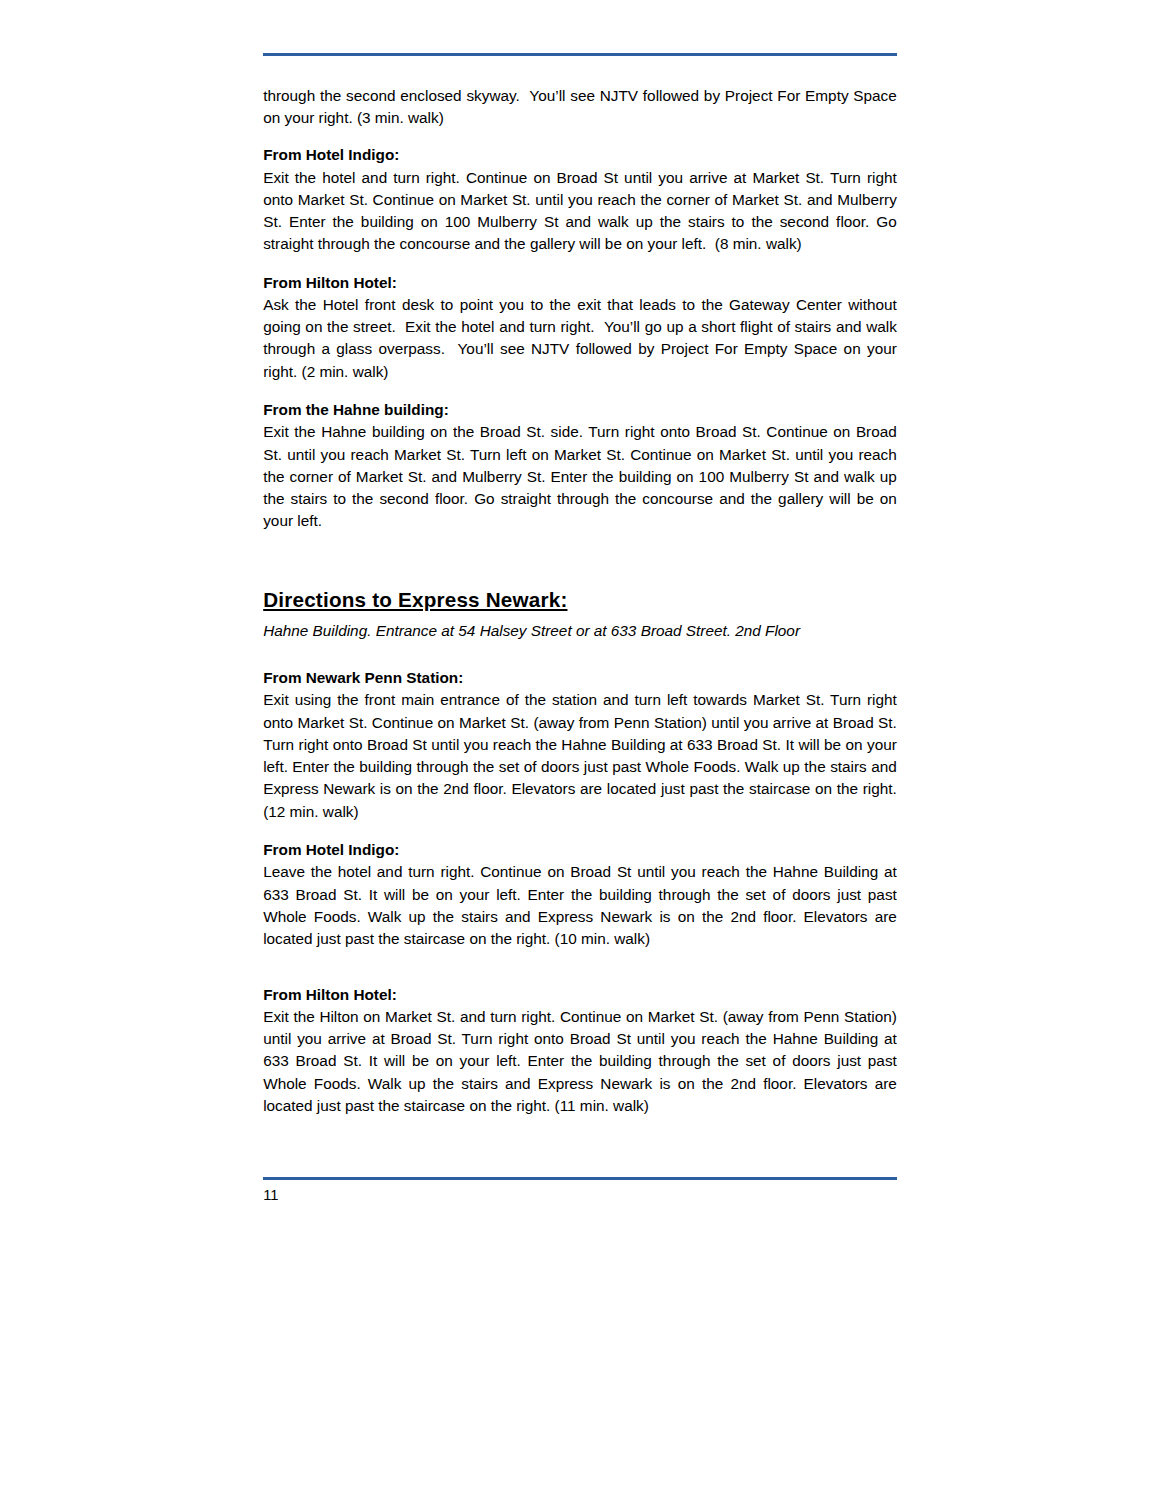through the second enclosed skyway. You’ll see NJTV followed by Project For Empty Space on your right. (3 min. walk)
From Hotel Indigo:
Exit the hotel and turn right. Continue on Broad St until you arrive at Market St. Turn right onto Market St. Continue on Market St. until you reach the corner of Market St. and Mulberry St. Enter the building on 100 Mulberry St and walk up the stairs to the second floor. Go straight through the concourse and the gallery will be on your left. (8 min. walk)
From Hilton Hotel:
Ask the Hotel front desk to point you to the exit that leads to the Gateway Center without going on the street. Exit the hotel and turn right. You’ll go up a short flight of stairs and walk through a glass overpass. You’ll see NJTV followed by Project For Empty Space on your right. (2 min. walk)
From the Hahne building:
Exit the Hahne building on the Broad St. side. Turn right onto Broad St. Continue on Broad St. until you reach Market St. Turn left on Market St. Continue on Market St. until you reach the corner of Market St. and Mulberry St. Enter the building on 100 Mulberry St and walk up the stairs to the second floor. Go straight through the concourse and the gallery will be on your left.
Directions to Express Newark:
Hahne Building. Entrance at 54 Halsey Street or at 633 Broad Street. 2nd Floor
From Newark Penn Station:
Exit using the front main entrance of the station and turn left towards Market St. Turn right onto Market St. Continue on Market St. (away from Penn Station) until you arrive at Broad St. Turn right onto Broad St until you reach the Hahne Building at 633 Broad St. It will be on your left. Enter the building through the set of doors just past Whole Foods. Walk up the stairs and Express Newark is on the 2nd floor. Elevators are located just past the staircase on the right. (12 min. walk)
From Hotel Indigo:
Leave the hotel and turn right. Continue on Broad St until you reach the Hahne Building at 633 Broad St. It will be on your left. Enter the building through the set of doors just past Whole Foods. Walk up the stairs and Express Newark is on the 2nd floor. Elevators are located just past the staircase on the right. (10 min. walk)
From Hilton Hotel:
Exit the Hilton on Market St. and turn right. Continue on Market St. (away from Penn Station) until you arrive at Broad St. Turn right onto Broad St until you reach the Hahne Building at 633 Broad St. It will be on your left. Enter the building through the set of doors just past Whole Foods. Walk up the stairs and Express Newark is on the 2nd floor. Elevators are located just past the staircase on the right. (11 min. walk)
11